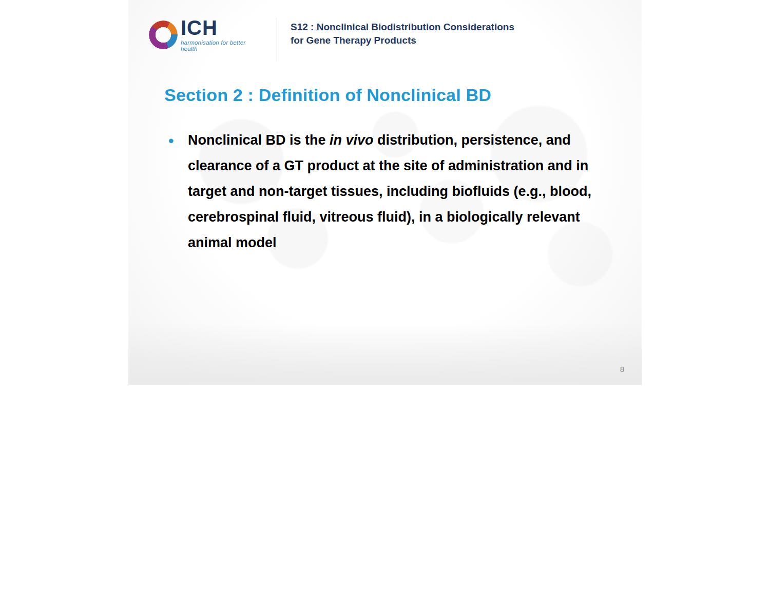ICH
harmonisation for better health
S12 : Nonclinical Biodistribution Considerations
for Gene Therapy Products
Section 2 : Definition of Nonclinical BD
Nonclinical BD is the in vivo distribution, persistence, and clearance of a GT product at the site of administration and in target and non-target tissues, including biofluids (e.g., blood, cerebrospinal fluid, vitreous fluid), in a biologically relevant animal model
8